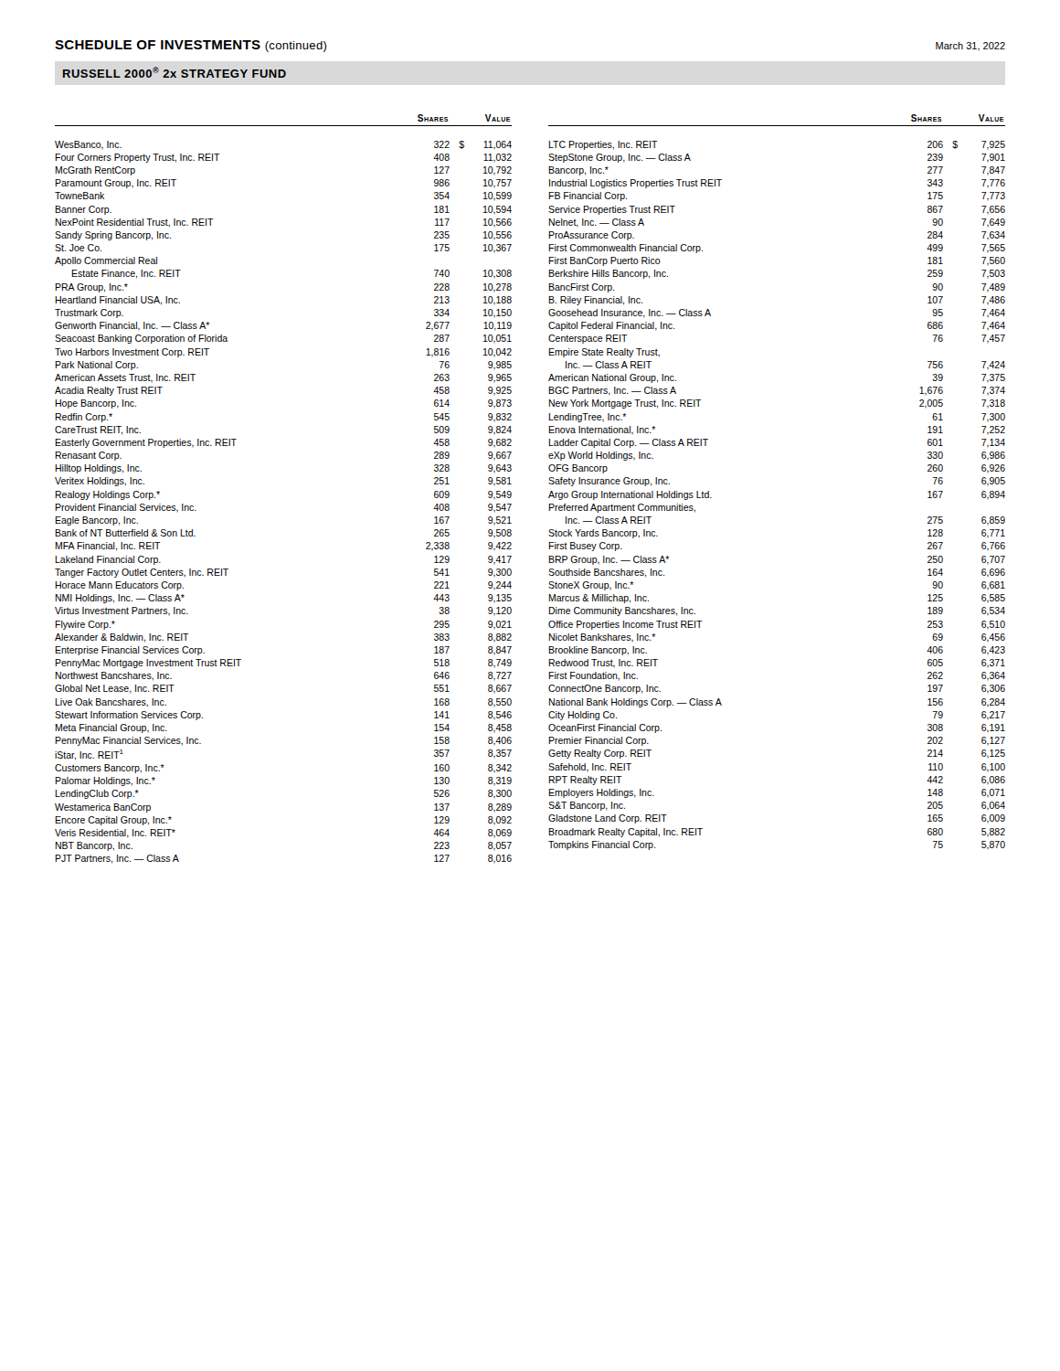SCHEDULE OF INVESTMENTS (continued)
March 31, 2022
RUSSELL 2000® 2x STRATEGY FUND
| | Shares | | Value |
| --- | --- | --- | --- |
| WesBanco, Inc. | 322 | $ | 11,064 |
| Four Corners Property Trust, Inc. REIT | 408 | | 11,032 |
| McGrath RentCorp | 127 | | 10,792 |
| Paramount Group, Inc. REIT | 986 | | 10,757 |
| TowneBank | 354 | | 10,599 |
| Banner Corp. | 181 | | 10,594 |
| NexPoint Residential Trust, Inc. REIT | 117 | | 10,566 |
| Sandy Spring Bancorp, Inc. | 235 | | 10,556 |
| St. Joe Co. | 175 | | 10,367 |
| Apollo Commercial Real | | | |
| Estate Finance, Inc. REIT | 740 | | 10,308 |
| PRA Group, Inc.* | 228 | | 10,278 |
| Heartland Financial USA, Inc. | 213 | | 10,188 |
| Trustmark Corp. | 334 | | 10,150 |
| Genworth Financial, Inc. — Class A* | 2,677 | | 10,119 |
| Seacoast Banking Corporation of Florida | 287 | | 10,051 |
| Two Harbors Investment Corp. REIT | 1,816 | | 10,042 |
| Park National Corp. | 76 | | 9,985 |
| American Assets Trust, Inc. REIT | 263 | | 9,965 |
| Acadia Realty Trust REIT | 458 | | 9,925 |
| Hope Bancorp, Inc. | 614 | | 9,873 |
| Redfin Corp.* | 545 | | 9,832 |
| CareTrust REIT, Inc. | 509 | | 9,824 |
| Easterly Government Properties, Inc. REIT | 458 | | 9,682 |
| Renasant Corp. | 289 | | 9,667 |
| Hilltop Holdings, Inc. | 328 | | 9,643 |
| Veritex Holdings, Inc. | 251 | | 9,581 |
| Realogy Holdings Corp.* | 609 | | 9,549 |
| Provident Financial Services, Inc. | 408 | | 9,547 |
| Eagle Bancorp, Inc. | 167 | | 9,521 |
| Bank of NT Butterfield & Son Ltd. | 265 | | 9,508 |
| MFA Financial, Inc. REIT | 2,338 | | 9,422 |
| Lakeland Financial Corp. | 129 | | 9,417 |
| Tanger Factory Outlet Centers, Inc. REIT | 541 | | 9,300 |
| Horace Mann Educators Corp. | 221 | | 9,244 |
| NMI Holdings, Inc. — Class A* | 443 | | 9,135 |
| Virtus Investment Partners, Inc. | 38 | | 9,120 |
| Flywire Corp.* | 295 | | 9,021 |
| Alexander & Baldwin, Inc. REIT | 383 | | 8,882 |
| Enterprise Financial Services Corp. | 187 | | 8,847 |
| PennyMac Mortgage Investment Trust REIT | 518 | | 8,749 |
| Northwest Bancshares, Inc. | 646 | | 8,727 |
| Global Net Lease, Inc. REIT | 551 | | 8,667 |
| Live Oak Bancshares, Inc. | 168 | | 8,550 |
| Stewart Information Services Corp. | 141 | | 8,546 |
| Meta Financial Group, Inc. | 154 | | 8,458 |
| PennyMac Financial Services, Inc. | 158 | | 8,406 |
| iStar, Inc. REIT 1 | 357 | | 8,357 |
| Customers Bancorp, Inc.* | 160 | | 8,342 |
| Palomar Holdings, Inc.* | 130 | | 8,319 |
| LendingClub Corp.* | 526 | | 8,300 |
| Westamerica BanCorp | 137 | | 8,289 |
| Encore Capital Group, Inc.* | 129 | | 8,092 |
| Veris Residential, Inc. REIT* | 464 | | 8,069 |
| NBT Bancorp, Inc. | 223 | | 8,057 |
| PJT Partners, Inc. — Class A | 127 | | 8,016 |
| | Shares | | Value |
| --- | --- | --- | --- |
| LTC Properties, Inc. REIT | 206 | $ | 7,925 |
| StepStone Group, Inc. — Class A | 239 | | 7,901 |
| Bancorp, Inc.* | 277 | | 7,847 |
| Industrial Logistics Properties Trust REIT | 343 | | 7,776 |
| FB Financial Corp. | 175 | | 7,773 |
| Service Properties Trust REIT | 867 | | 7,656 |
| Nelnet, Inc. — Class A | 90 | | 7,649 |
| ProAssurance Corp. | 284 | | 7,634 |
| First Commonwealth Financial Corp. | 499 | | 7,565 |
| First BanCorp Puerto Rico | 181 | | 7,560 |
| Berkshire Hills Bancorp, Inc. | 259 | | 7,503 |
| BancFirst Corp. | 90 | | 7,489 |
| B. Riley Financial, Inc. | 107 | | 7,486 |
| Goosehead Insurance, Inc. — Class A | 95 | | 7,464 |
| Capitol Federal Financial, Inc. | 686 | | 7,464 |
| Centerspace REIT | 76 | | 7,457 |
| Empire State Realty Trust, | | | |
| Inc. — Class A REIT | 756 | | 7,424 |
| American National Group, Inc. | 39 | | 7,375 |
| BGC Partners, Inc. — Class A | 1,676 | | 7,374 |
| New York Mortgage Trust, Inc. REIT | 2,005 | | 7,318 |
| LendingTree, Inc.* | 61 | | 7,300 |
| Enova International, Inc.* | 191 | | 7,252 |
| Ladder Capital Corp. — Class A REIT | 601 | | 7,134 |
| eXp World Holdings, Inc. | 330 | | 6,986 |
| OFG Bancorp | 260 | | 6,926 |
| Safety Insurance Group, Inc. | 76 | | 6,905 |
| Argo Group International Holdings Ltd. | 167 | | 6,894 |
| Preferred Apartment Communities, | | | |
| Inc. — Class A REIT | 275 | | 6,859 |
| Stock Yards Bancorp, Inc. | 128 | | 6,771 |
| First Busey Corp. | 267 | | 6,766 |
| BRP Group, Inc. — Class A* | 250 | | 6,707 |
| Southside Bancshares, Inc. | 164 | | 6,696 |
| StoneX Group, Inc.* | 90 | | 6,681 |
| Marcus & Millichap, Inc. | 125 | | 6,585 |
| Dime Community Bancshares, Inc. | 189 | | 6,534 |
| Office Properties Income Trust REIT | 253 | | 6,510 |
| Nicolet Bankshares, Inc.* | 69 | | 6,456 |
| Brookline Bancorp, Inc. | 406 | | 6,423 |
| Redwood Trust, Inc. REIT | 605 | | 6,371 |
| First Foundation, Inc. | 262 | | 6,364 |
| ConnectOne Bancorp, Inc. | 197 | | 6,306 |
| National Bank Holdings Corp. — Class A | 156 | | 6,284 |
| City Holding Co. | 79 | | 6,217 |
| OceanFirst Financial Corp. | 308 | | 6,191 |
| Premier Financial Corp. | 202 | | 6,127 |
| Getty Realty Corp. REIT | 214 | | 6,125 |
| Safehold, Inc. REIT | 110 | | 6,100 |
| RPT Realty REIT | 442 | | 6,086 |
| Employers Holdings, Inc. | 148 | | 6,071 |
| S&T Bancorp, Inc. | 205 | | 6,064 |
| Gladstone Land Corp. REIT | 165 | | 6,009 |
| Broadmark Realty Capital, Inc. REIT | 680 | | 5,882 |
| Tompkins Financial Corp. | 75 | | 5,870 |